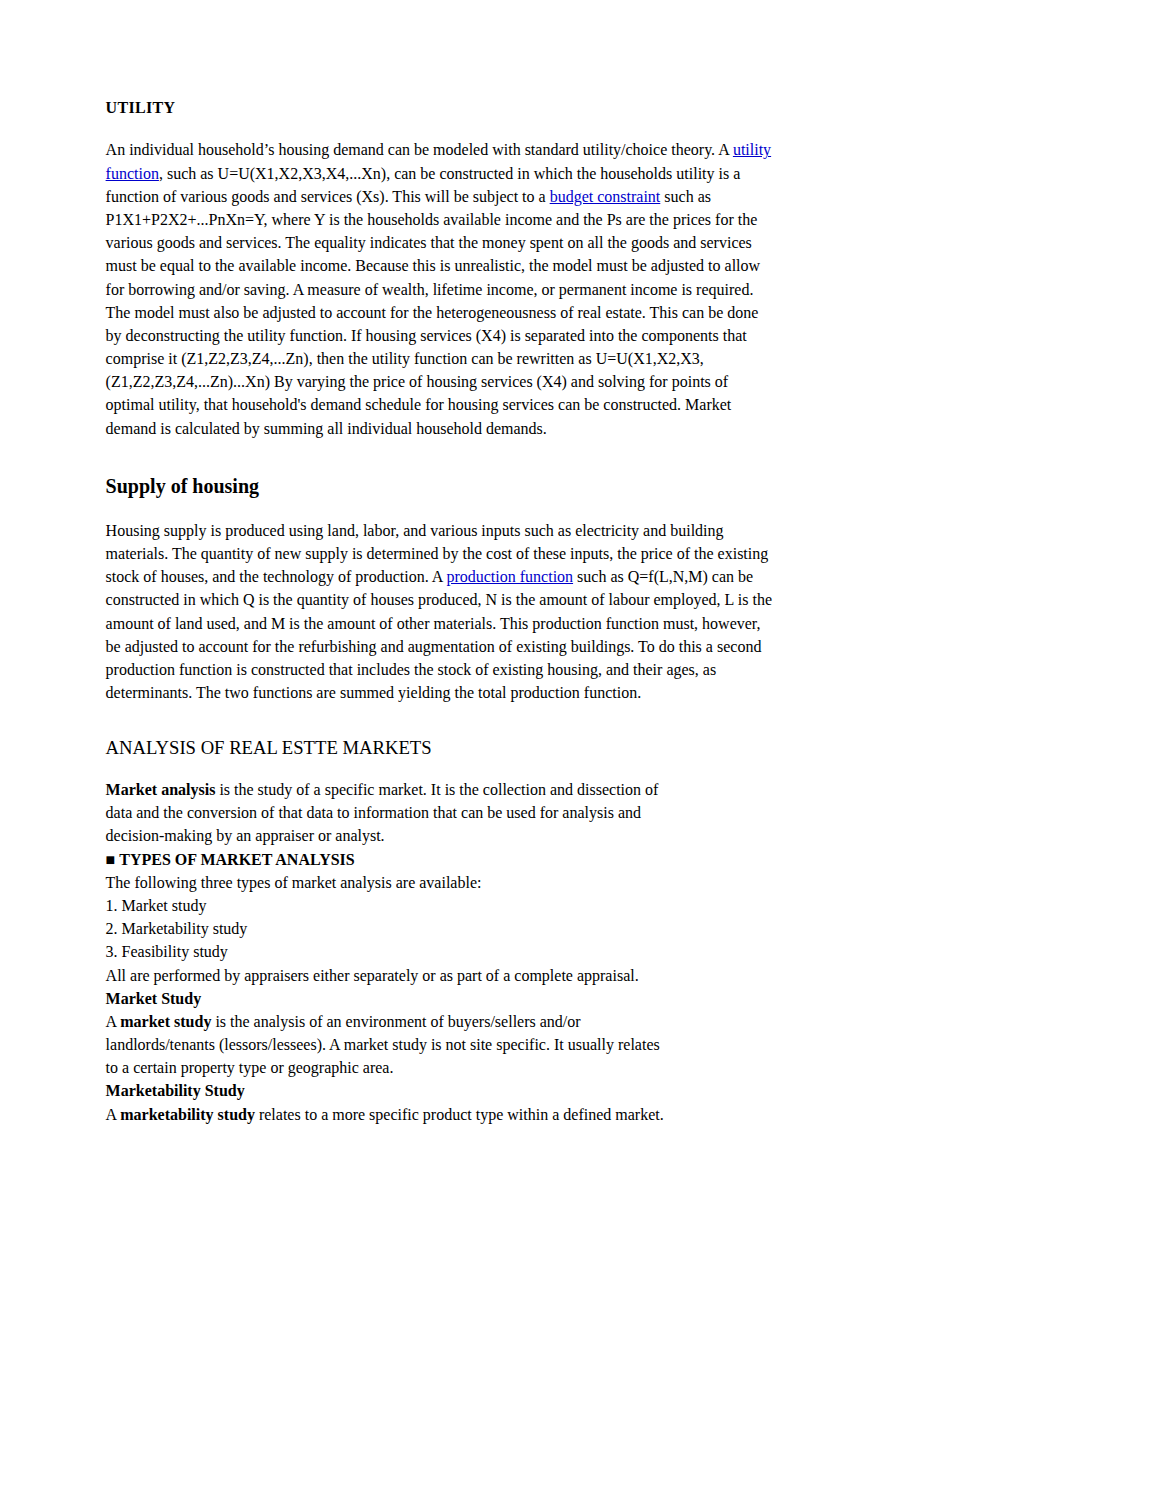UTILITY
An individual household’s housing demand can be modeled with standard utility/choice theory. A utility function, such as U=U(X1,X2,X3,X4,...Xn), can be constructed in which the households utility is a function of various goods and services (Xs). This will be subject to a budget constraint such as P1X1+P2X2+...PnXn=Y, where Y is the households available income and the Ps are the prices for the various goods and services. The equality indicates that the money spent on all the goods and services must be equal to the available income. Because this is unrealistic, the model must be adjusted to allow for borrowing and/or saving. A measure of wealth, lifetime income, or permanent income is required. The model must also be adjusted to account for the heterogeneousness of real estate. This can be done by deconstructing the utility function. If housing services (X4) is separated into the components that comprise it (Z1,Z2,Z3,Z4,...Zn), then the utility function can be rewritten as U=U(X1,X2,X3,(Z1,Z2,Z3,Z4,...Zn)...Xn) By varying the price of housing services (X4) and solving for points of optimal utility, that household's demand schedule for housing services can be constructed. Market demand is calculated by summing all individual household demands.
Supply of housing
Housing supply is produced using land, labor, and various inputs such as electricity and building materials. The quantity of new supply is determined by the cost of these inputs, the price of the existing stock of houses, and the technology of production. A production function such as Q=f(L,N,M) can be constructed in which Q is the quantity of houses produced, N is the amount of labour employed, L is the amount of land used, and M is the amount of other materials. This production function must, however, be adjusted to account for the refurbishing and augmentation of existing buildings. To do this a second production function is constructed that includes the stock of existing housing, and their ages, as determinants. The two functions are summed yielding the total production function.
ANALYSIS OF REAL ESTTE MARKETS
Market analysis is the study of a specific market. It is the collection and dissection of
data and the conversion of that data to information that can be used for analysis and
decision-making by an appraiser or analyst.
■ TYPES OF MARKET ANALYSIS
The following three types of market analysis are available:
1. Market study
2. Marketability study
3. Feasibility study
All are performed by appraisers either separately or as part of a complete appraisal.
Market Study
A market study is the analysis of an environment of buyers/sellers and/or
landlords/tenants (lessors/lessees). A market study is not site specific. It usually relates
to a certain property type or geographic area.
Marketability Study
A marketability study relates to a more specific product type within a defined market.